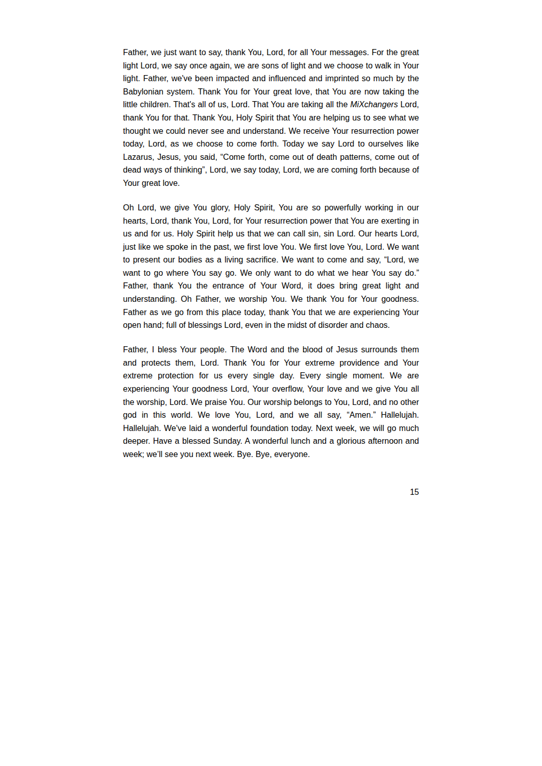Father, we just want to say, thank You, Lord, for all Your messages. For the great light Lord, we say once again, we are sons of light and we choose to walk in Your light. Father, we've been impacted and influenced and imprinted so much by the Babylonian system. Thank You for Your great love, that You are now taking the little children. That's all of us, Lord. That You are taking all the MiXchangers Lord, thank You for that. Thank You, Holy Spirit that You are helping us to see what we thought we could never see and understand. We receive Your resurrection power today, Lord, as we choose to come forth. Today we say Lord to ourselves like Lazarus, Jesus, you said, “Come forth, come out of death patterns, come out of dead ways of thinking”, Lord, we say today, Lord, we are coming forth because of Your great love.
Oh Lord, we give You glory, Holy Spirit, You are so powerfully working in our hearts, Lord, thank You, Lord, for Your resurrection power that You are exerting in us and for us. Holy Spirit help us that we can call sin, sin Lord. Our hearts Lord, just like we spoke in the past, we first love You. We first love You, Lord. We want to present our bodies as a living sacrifice. We want to come and say, “Lord, we want to go where You say go. We only want to do what we hear You say do.” Father, thank You the entrance of Your Word, it does bring great light and understanding. Oh Father, we worship You. We thank You for Your goodness. Father as we go from this place today, thank You that we are experiencing Your open hand; full of blessings Lord, even in the midst of disorder and chaos.
Father, I bless Your people. The Word and the blood of Jesus surrounds them and protects them, Lord. Thank You for Your extreme providence and Your extreme protection for us every single day. Every single moment. We are experiencing Your goodness Lord, Your overflow, Your love and we give You all the worship, Lord. We praise You. Our worship belongs to You, Lord, and no other god in this world. We love You, Lord, and we all say, “Amen.” Hallelujah. Hallelujah. We've laid a wonderful foundation today. Next week, we will go much deeper. Have a blessed Sunday. A wonderful lunch and a glorious afternoon and week; we’ll see you next week. Bye. Bye, everyone.
15